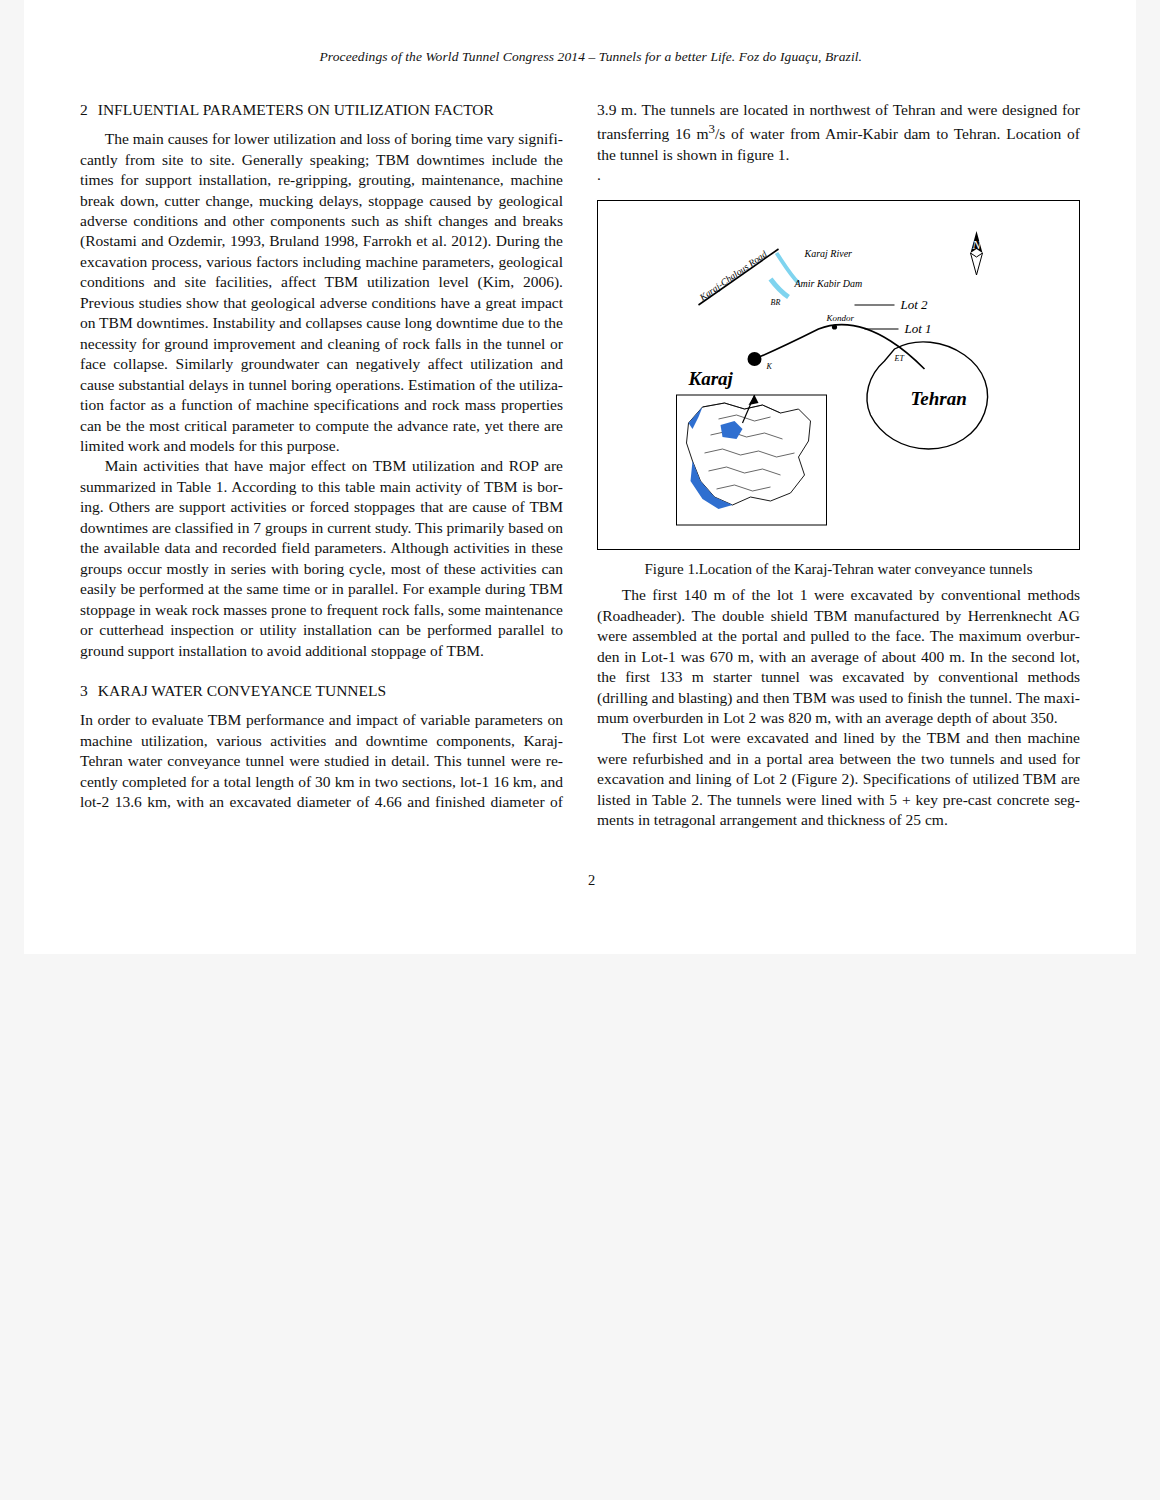Proceedings of the World Tunnel Congress 2014 – Tunnels for a better Life. Foz do Iguaçu, Brazil.
2 INFLUENTIAL PARAMETERS ON UTILIZATION FACTOR
The main causes for lower utilization and loss of boring time vary significantly from site to site. Generally speaking; TBM downtimes include the times for support installation, re-gripping, grouting, maintenance, machine break down, cutter change, mucking delays, stoppage caused by geological adverse conditions and other components such as shift changes and breaks (Rostami and Ozdemir, 1993, Bruland 1998, Farrokh et al. 2012). During the excavation process, various factors including machine parameters, geological conditions and site facilities, affect TBM utilization level (Kim, 2006). Previous studies show that geological adverse conditions have a great impact on TBM downtimes. Instability and collapses cause long downtime due to the necessity for ground improvement and cleaning of rock falls in the tunnel or face collapse. Similarly groundwater can negatively affect utilization and cause substantial delays in tunnel boring operations. Estimation of the utilization factor as a function of machine specifications and rock mass properties can be the most critical parameter to compute the advance rate, yet there are limited work and models for this purpose.
Main activities that have major effect on TBM utilization and ROP are summarized in Table 1. According to this table main activity of TBM is boring. Others are support activities or forced stoppages that are cause of TBM downtimes are classified in 7 groups in current study. This primarily based on the available data and recorded field parameters. Although activities in these groups occur mostly in series with boring cycle, most of these activities can easily be performed at the same time or in parallel. For example during TBM stoppage in weak rock masses prone to frequent rock falls, some maintenance or cutterhead inspection or utility installation can be performed parallel to ground support installation to avoid additional stoppage of TBM.
3 KARAJ WATER CONVEYANCE TUNNELS
In order to evaluate TBM performance and impact of variable parameters on machine utilization, various activities and downtime components, Karaj-Tehran water conveyance tunnel were studied in detail. This tunnel were recently completed for a total length of 30 km in two sections, lot-1 16 km, and lot-2 13.6 km, with an excavated diameter of 4.66 and finished diameter of 3.9 m. The tunnels are located in northwest of Tehran and were designed for transferring 16 m3/s of water from Amir-Kabir dam to Tehran. Location of the tunnel is shown in figure 1.
.
N Karaj-Chalous Road Karaj River Amir Kabir Dam BR K ET Kondor Lot 2 Lot 1 Karaj Tehran
Figure 1.Location of the Karaj-Tehran water conveyance tunnels
The first 140 m of the lot 1 were excavated by conventional methods (Roadheader). The double shield TBM manufactured by Herrenknecht AG were assembled at the portal and pulled to the face. The maximum overburden in Lot-1 was 670 m, with an average of about 400 m. In the second lot, the first 133 m starter tunnel was excavated by conventional methods (drilling and blasting) and then TBM was used to finish the tunnel. The maximum overburden in Lot 2 was 820 m, with an average depth of about 350.
The first Lot were excavated and lined by the TBM and then machine were refurbished and in a portal area between the two tunnels and used for excavation and lining of Lot 2 (Figure 2). Specifications of utilized TBM are listed in Table 2. The tunnels were lined with 5 + key pre-cast concrete segments in tetragonal arrangement and thickness of 25 cm.
2